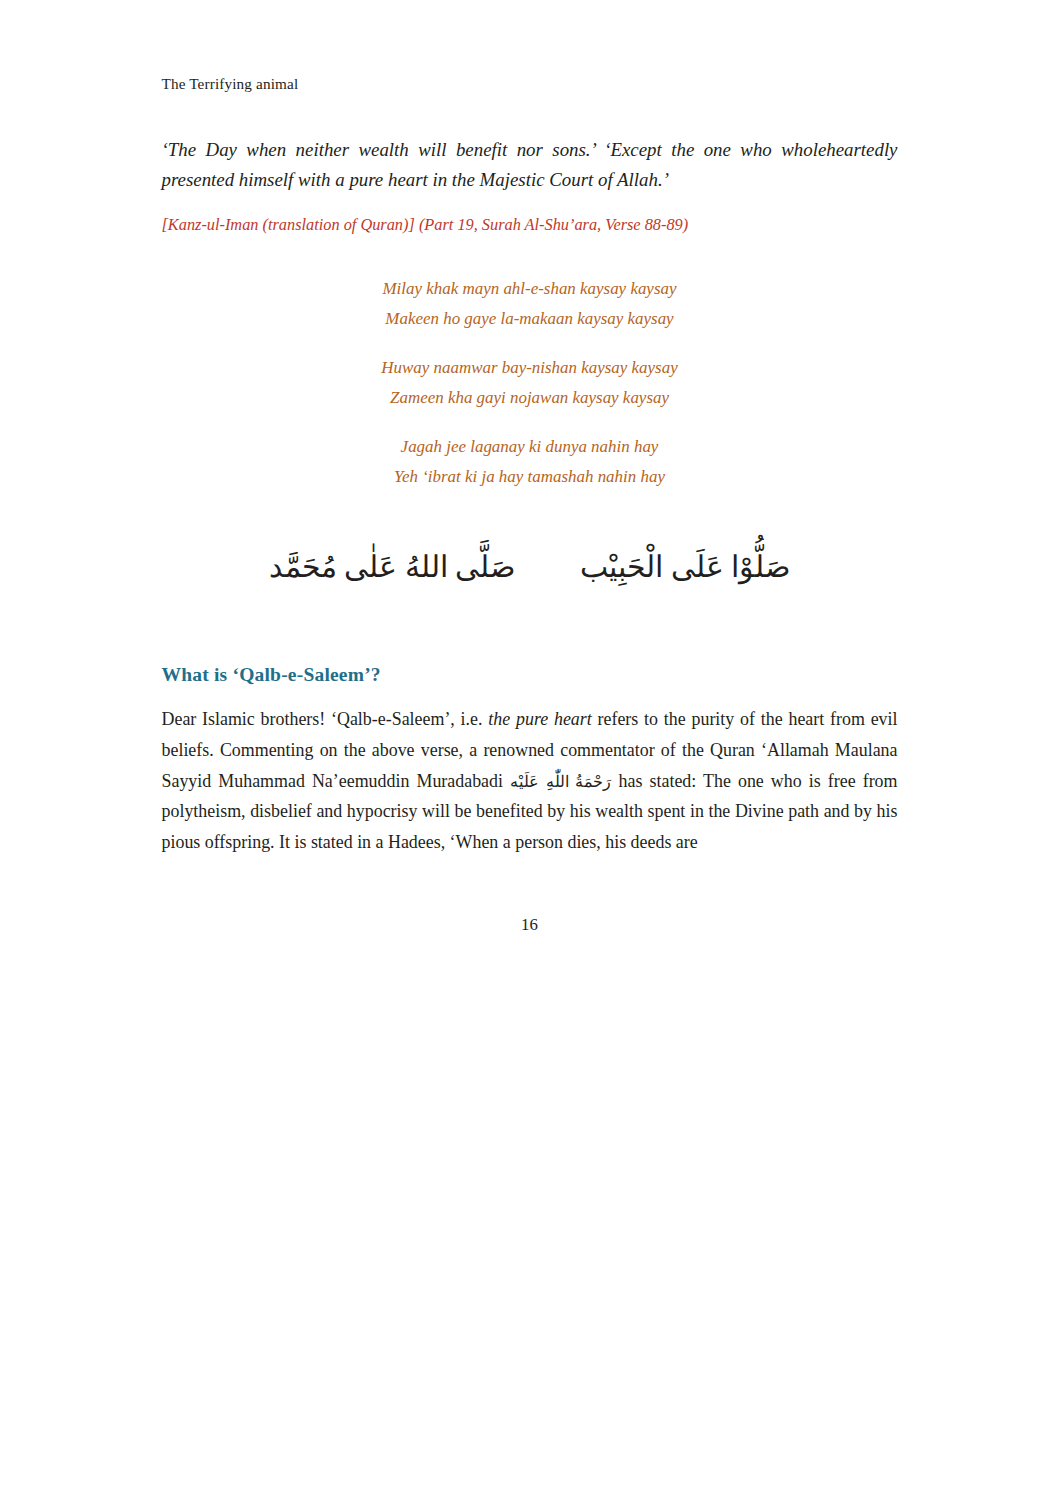The Terrifying animal
‘The Day when neither wealth will benefit nor sons.’ ‘Except the one who wholeheartedly presented himself with a pure heart in the Majestic Court of Allah.’
[Kanz-ul-Iman (translation of Quran)] (Part 19, Surah Al-Shu’ara, Verse 88-89)
Milay khak mayn ahl-e-shan kaysay kaysay
Makeen ho gaye la-makaan kaysay kaysay
Huway naamwar bay-nishan kaysay kaysay
Zameen kha gayi nojawan kaysay kaysay
Jagah jee laganay ki dunya nahin hay
Yeh ‘ibrat ki ja hay tamashah nahin hay
صَلُّوْا عَلَى الْحَبِيْب صَلَّى اللهُ عَلٰى مُحَمَّد
What is ‘Qalb-e-Saleem’?
Dear Islamic brothers! ‘Qalb-e-Saleem’, i.e. the pure heart refers to the purity of the heart from evil beliefs. Commenting on the above verse, a renowned commentator of the Quran ‘Allamah Maulana Sayyid Muhammad Na’eemuddin Muradabadi رَحْمَةُ اللّٰهِ عَلَيْه has stated: The one who is free from polytheism, disbelief and hypocrisy will be benefited by his wealth spent in the Divine path and by his pious offspring. It is stated in a Hadees, ‘When a person dies, his deeds are
16